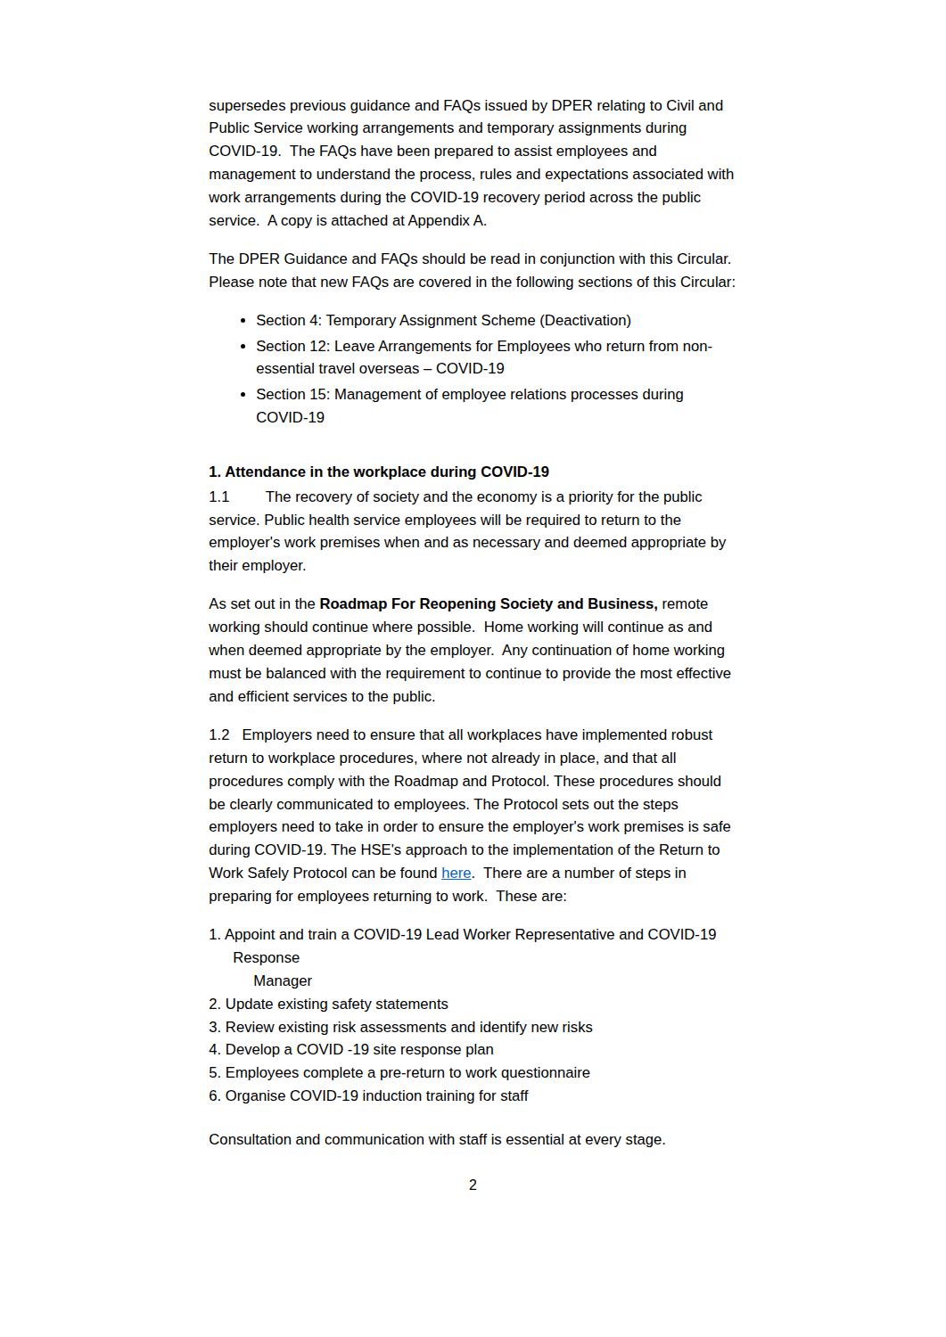supersedes previous guidance and FAQs issued by DPER relating to Civil and Public Service working arrangements and temporary assignments during COVID-19. The FAQs have been prepared to assist employees and management to understand the process, rules and expectations associated with work arrangements during the COVID-19 recovery period across the public service. A copy is attached at Appendix A.
The DPER Guidance and FAQs should be read in conjunction with this Circular. Please note that new FAQs are covered in the following sections of this Circular:
Section 4: Temporary Assignment Scheme (Deactivation)
Section 12: Leave Arrangements for Employees who return from non-essential travel overseas – COVID-19
Section 15: Management of employee relations processes during COVID-19
1. Attendance in the workplace during COVID-19
1.1 The recovery of society and the economy is a priority for the public service. Public health service employees will be required to return to the employer's work premises when and as necessary and deemed appropriate by their employer.
As set out in the Roadmap For Reopening Society and Business, remote working should continue where possible. Home working will continue as and when deemed appropriate by the employer. Any continuation of home working must be balanced with the requirement to continue to provide the most effective and efficient services to the public.
1.2 Employers need to ensure that all workplaces have implemented robust return to workplace procedures, where not already in place, and that all procedures comply with the Roadmap and Protocol. These procedures should be clearly communicated to employees. The Protocol sets out the steps employers need to take in order to ensure the employer's work premises is safe during COVID-19. The HSE's approach to the implementation of the Return to Work Safely Protocol can be found here. There are a number of steps in preparing for employees returning to work. These are:
1. Appoint and train a COVID-19 Lead Worker Representative and COVID-19 Response
Manager
2. Update existing safety statements
3. Review existing risk assessments and identify new risks
4. Develop a COVID -19 site response plan
5. Employees complete a pre-return to work questionnaire
6. Organise COVID-19 induction training for staff
Consultation and communication with staff is essential at every stage.
2